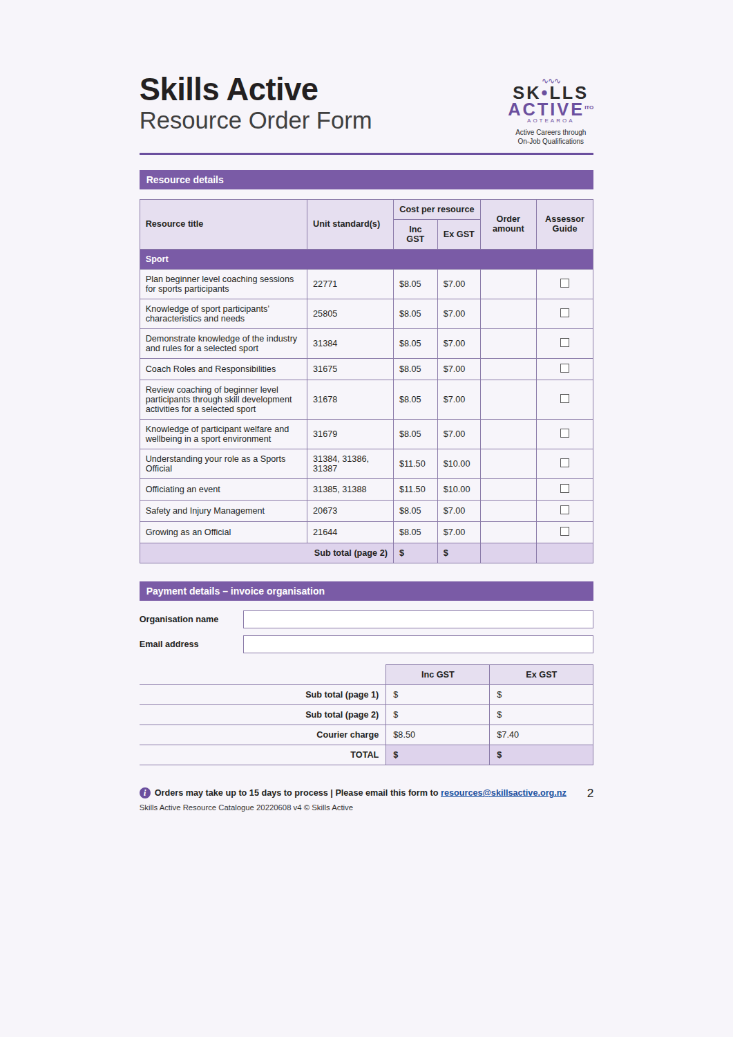Skills Active
Resource Order Form
∿∿∿
SK•LLS ACTIVEITO AOTEAROA
Active Careers through
On-Job Qualifications
Resource details
| Resource title | Unit standard(s) | Cost per resource | Order amount | Assessor Guide |
| --- | --- | --- | --- | --- |
| Inc GST | Ex GST |
| Sport |
| Plan beginner level coaching sessions for sports participants | 22771 | $8.05 | $7.00 | | |
| Knowledge of sport participants’ characteristics and needs | 25805 | $8.05 | $7.00 | | |
| Demonstrate knowledge of the industry and rules for a selected sport | 31384 | $8.05 | $7.00 | | |
| Coach Roles and Responsibilities | 31675 | $8.05 | $7.00 | | |
| Review coaching of beginner level participants through skill development activities for a selected sport | 31678 | $8.05 | $7.00 | | |
| Knowledge of participant welfare and wellbeing in a sport environment | 31679 | $8.05 | $7.00 | | |
| Understanding your role as a Sports Official | 31384, 31386, 31387 | $11.50 | $10.00 | | |
| Officiating an event | 31385, 31388 | $11.50 | $10.00 | | |
| Safety and Injury Management | 20673 | $8.05 | $7.00 | | |
| Growing as an Official | 21644 | $8.05 | $7.00 | | |
| Sub total (page 2) | $ | $ | | |
Payment details – invoice organisation
Organisation name
Email address
| | Inc GST | Ex GST |
| --- | --- | --- |
| Sub total (page 1) | $ | $ |
| Sub total (page 2) | $ | $ |
| Courier charge | $8.50 | $7.40 |
| TOTAL | $ | $ |
i Orders may take up to 15 days to process | Please email this form to resources@skillsactive.org.nz 2
Skills Active Resource Catalogue 20220608 v4 © Skills Active